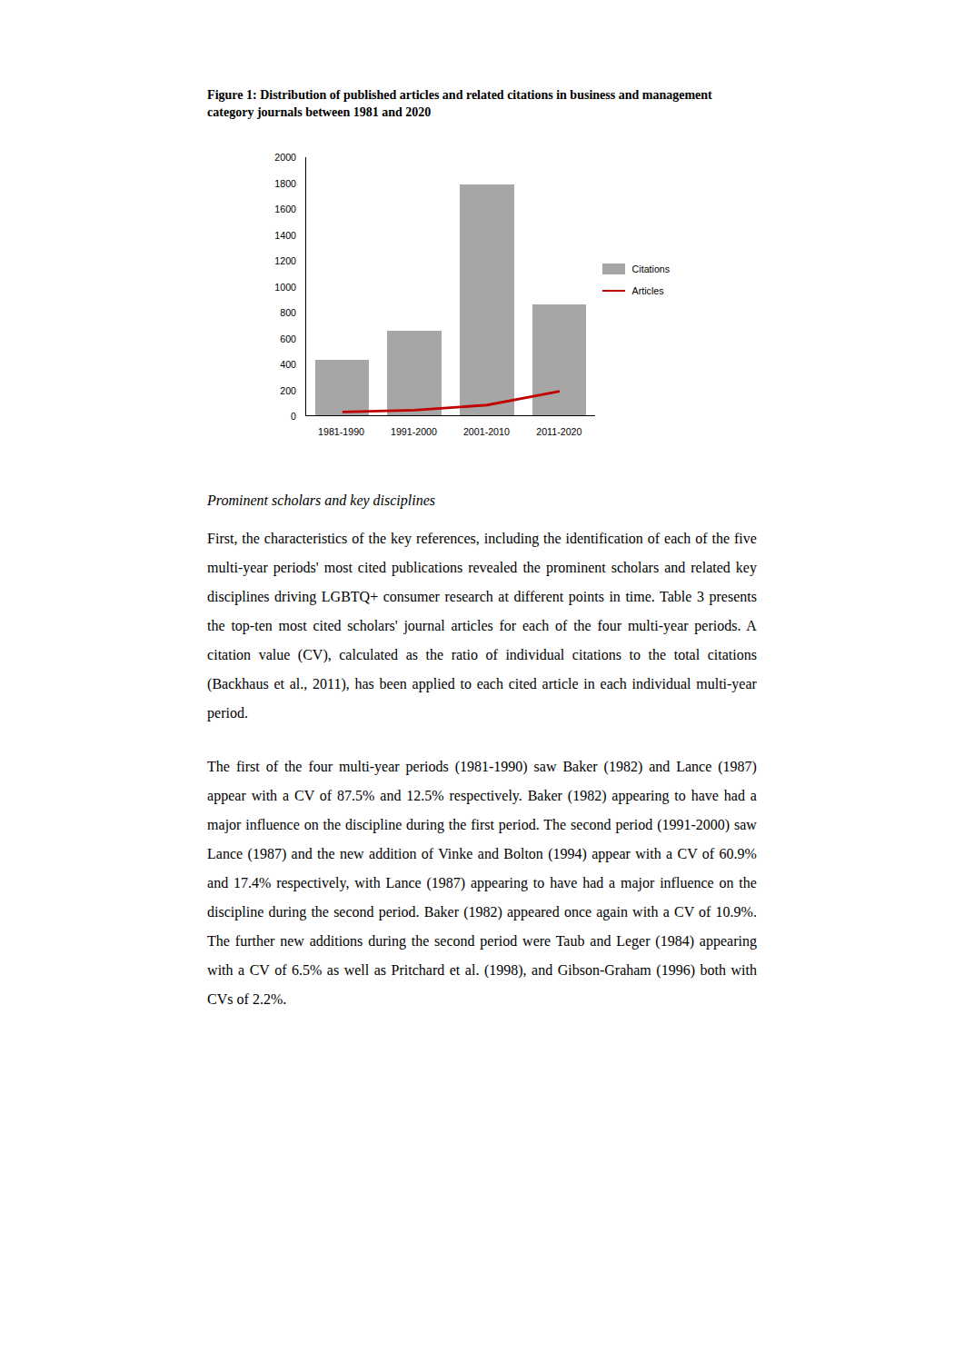Figure 1: Distribution of published articles and related citations in business and management category journals between 1981 and 2020
2000 1800 1600 1400 1200 1000 800 600 400 200 0
1981-1990 1991-2000 2001-2010 2011-2020
Citations
Articles
Prominent scholars and key disciplines
First, the characteristics of the key references, including the identification of each of the five multi-year periods' most cited publications revealed the prominent scholars and related key disciplines driving LGBTQ+ consumer research at different points in time. Table 3 presents the top-ten most cited scholars' journal articles for each of the four multi-year periods. A citation value (CV), calculated as the ratio of individual citations to the total citations (Backhaus et al., 2011), has been applied to each cited article in each individual multi-year period.
The first of the four multi-year periods (1981-1990) saw Baker (1982) and Lance (1987) appear with a CV of 87.5% and 12.5% respectively. Baker (1982) appearing to have had a major influence on the discipline during the first period. The second period (1991-2000) saw Lance (1987) and the new addition of Vinke and Bolton (1994) appear with a CV of 60.9% and 17.4% respectively, with Lance (1987) appearing to have had a major influence on the discipline during the second period. Baker (1982) appeared once again with a CV of 10.9%. The further new additions during the second period were Taub and Leger (1984) appearing with a CV of 6.5% as well as Pritchard et al. (1998), and Gibson-Graham (1996) both with CVs of 2.2%.